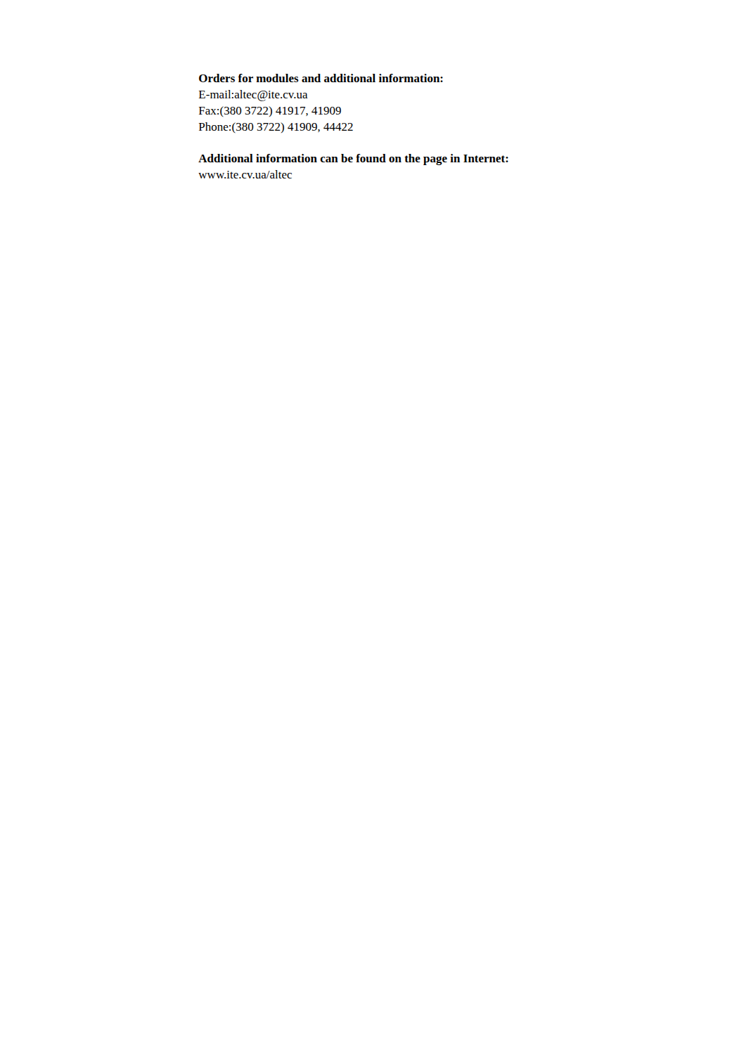Orders for modules and additional information:
E-mail:altec@ite.cv.ua
Fax:(380 3722) 41917, 41909
Phone:(380 3722) 41909, 44422
Additional information can be found on the page in Internet:
www.ite.cv.ua/altec